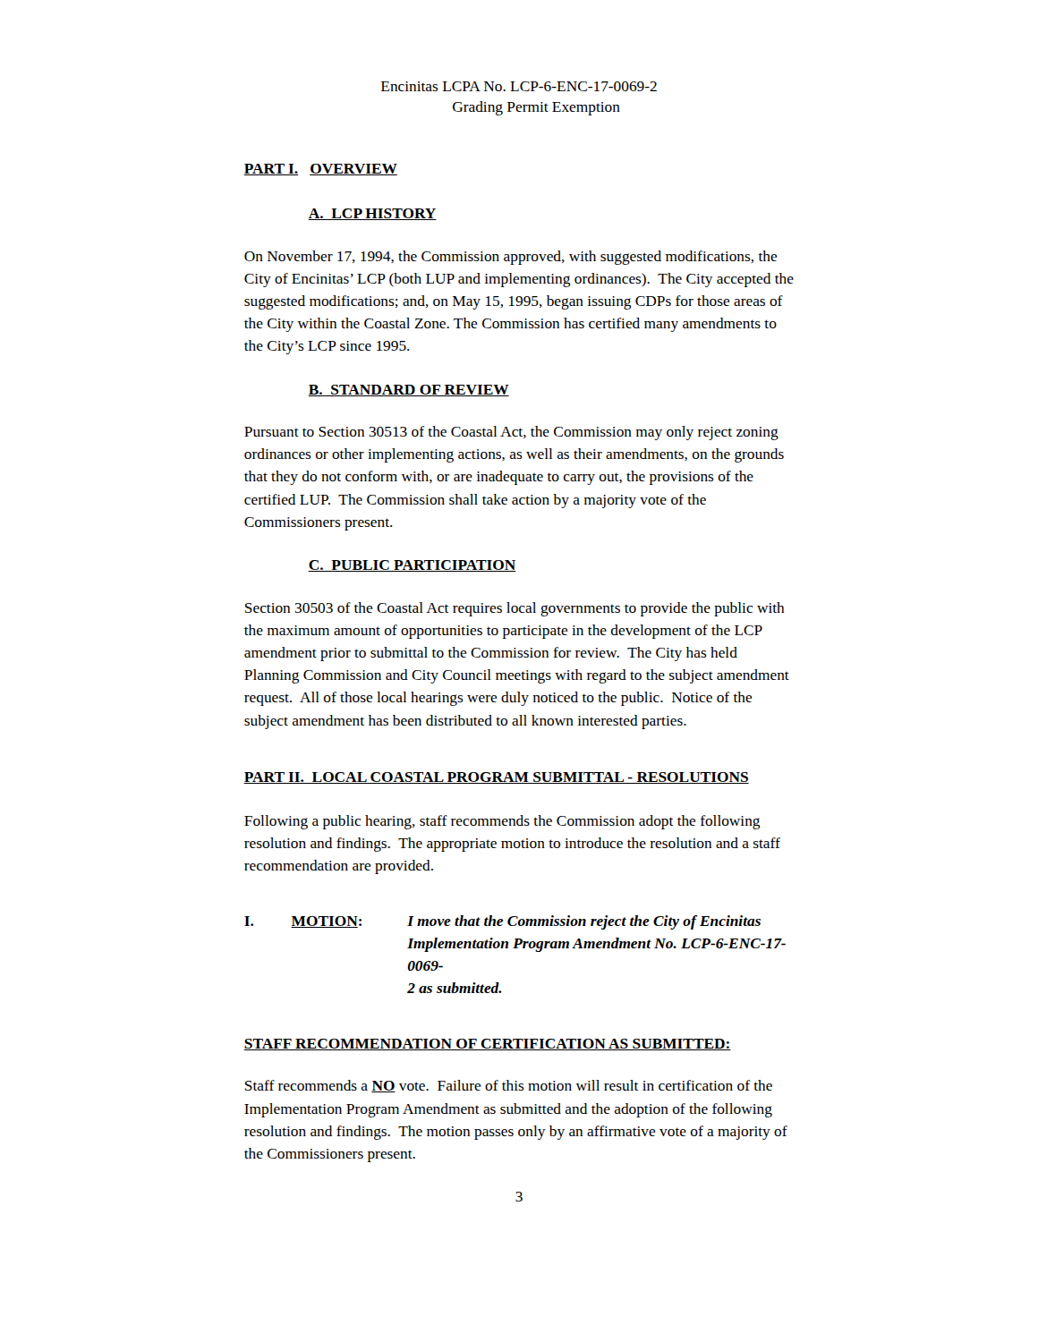Encinitas LCPA No. LCP-6-ENC-17-0069-2 Grading Permit Exemption
PART I. OVERVIEW
A. LCP HISTORY
On November 17, 1994, the Commission approved, with suggested modifications, the City of Encinitas’ LCP (both LUP and implementing ordinances). The City accepted the suggested modifications; and, on May 15, 1995, began issuing CDPs for those areas of the City within the Coastal Zone. The Commission has certified many amendments to the City’s LCP since 1995.
B. STANDARD OF REVIEW
Pursuant to Section 30513 of the Coastal Act, the Commission may only reject zoning ordinances or other implementing actions, as well as their amendments, on the grounds that they do not conform with, or are inadequate to carry out, the provisions of the certified LUP. The Commission shall take action by a majority vote of the Commissioners present.
C. PUBLIC PARTICIPATION
Section 30503 of the Coastal Act requires local governments to provide the public with the maximum amount of opportunities to participate in the development of the LCP amendment prior to submittal to the Commission for review. The City has held Planning Commission and City Council meetings with regard to the subject amendment request. All of those local hearings were duly noticed to the public. Notice of the subject amendment has been distributed to all known interested parties.
PART II. LOCAL COASTAL PROGRAM SUBMITTAL - RESOLUTIONS
Following a public hearing, staff recommends the Commission adopt the following resolution and findings. The appropriate motion to introduce the resolution and a staff recommendation are provided.
| I. | MOTION : | I move that the Commission reject the City of Encinitas Implementation Program Amendment No. LCP-6-ENC-17-0069- 2 as submitted. |
STAFF RECOMMENDATION OF CERTIFICATION AS SUBMITTED:
Staff recommends a NO vote. Failure of this motion will result in certification of the Implementation Program Amendment as submitted and the adoption of the following resolution and findings. The motion passes only by an affirmative vote of a majority of the Commissioners present.
3